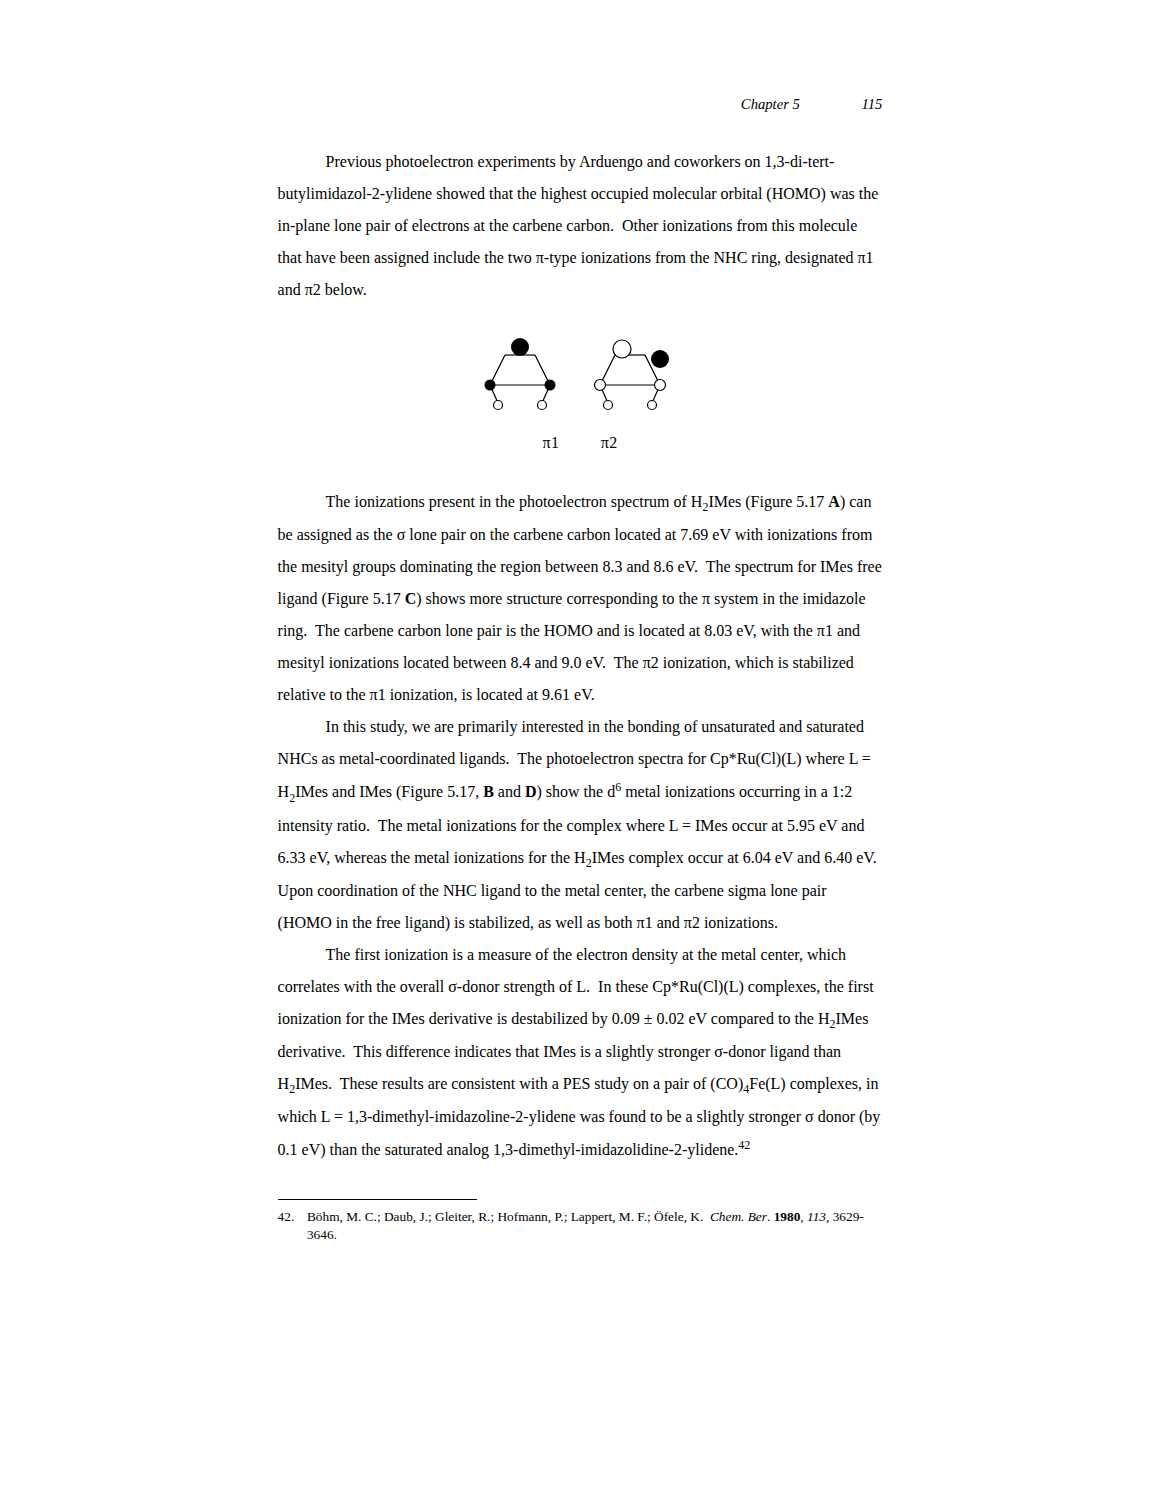Chapter 5115
Previous photoelectron experiments by Arduengo and coworkers on 1,3-di-tert-butylimidazol-2-ylidene showed that the highest occupied molecular orbital (HOMO) was the in-plane lone pair of electrons at the carbene carbon. Other ionizations from this molecule that have been assigned include the two π-type ionizations from the NHC ring, designated π1 and π2 below.
π1 π2
The ionizations present in the photoelectron spectrum of H2IMes (Figure 5.17 A) can be assigned as the σ lone pair on the carbene carbon located at 7.69 eV with ionizations from the mesityl groups dominating the region between 8.3 and 8.6 eV. The spectrum for IMes free ligand (Figure 5.17 C) shows more structure corresponding to the π system in the imidazole ring. The carbene carbon lone pair is the HOMO and is located at 8.03 eV, with the π1 and mesityl ionizations located between 8.4 and 9.0 eV. The π2 ionization, which is stabilized relative to the π1 ionization, is located at 9.61 eV.
In this study, we are primarily interested in the bonding of unsaturated and saturated NHCs as metal-coordinated ligands. The photoelectron spectra for Cp*Ru(Cl)(L) where L = H2IMes and IMes (Figure 5.17, B and D) show the d6 metal ionizations occurring in a 1:2 intensity ratio. The metal ionizations for the complex where L = IMes occur at 5.95 eV and 6.33 eV, whereas the metal ionizations for the H2IMes complex occur at 6.04 eV and 6.40 eV. Upon coordination of the NHC ligand to the metal center, the carbene sigma lone pair (HOMO in the free ligand) is stabilized, as well as both π1 and π2 ionizations.
The first ionization is a measure of the electron density at the metal center, which correlates with the overall σ-donor strength of L. In these Cp*Ru(Cl)(L) complexes, the first ionization for the IMes derivative is destabilized by 0.09 ± 0.02 eV compared to the H2IMes derivative. This difference indicates that IMes is a slightly stronger σ-donor ligand than H2IMes. These results are consistent with a PES study on a pair of (CO)4Fe(L) complexes, in which L = 1,3-dimethyl-imidazoline-2-ylidene was found to be a slightly stronger σ donor (by 0.1 eV) than the saturated analog 1,3-dimethyl-imidazolidine-2-ylidene.42
42. Böhm, M. C.; Daub, J.; Gleiter, R.; Hofmann, P.; Lappert, M. F.; Öfele, K. Chem. Ber. 1980, 113, 3629-3646.